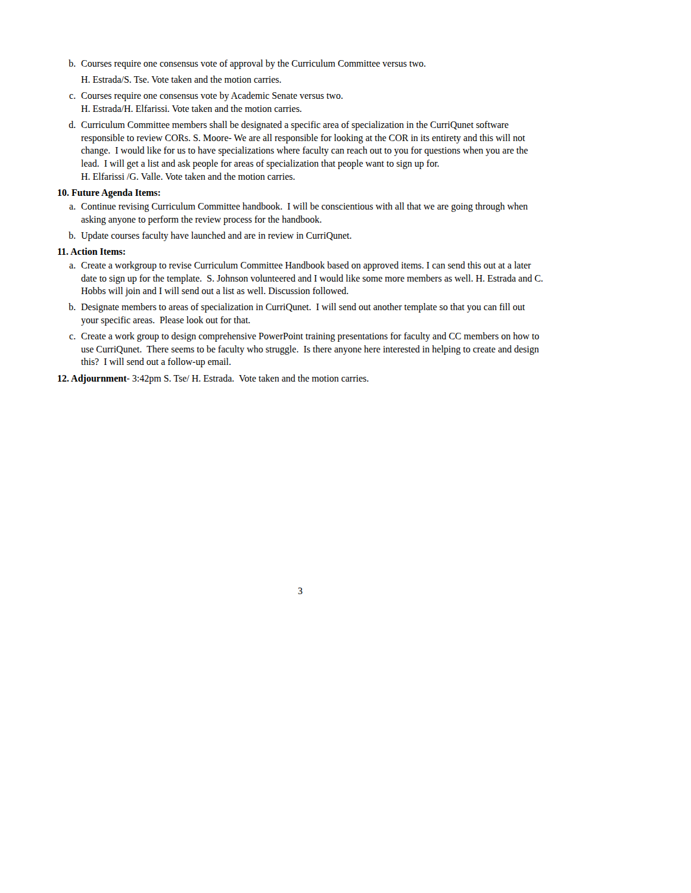Courses require one consensus vote of approval by the Curriculum Committee versus two.
H. Estrada/S. Tse. Vote taken and the motion carries.
Courses require one consensus vote by Academic Senate versus two. H. Estrada/H. Elfarissi. Vote taken and the motion carries.
Curriculum Committee members shall be designated a specific area of specialization in the CurriQunet software responsible to review CORs. S. Moore- We are all responsible for looking at the COR in its entirety and this will not change. I would like for us to have specializations where faculty can reach out to you for questions when you are the lead. I will get a list and ask people for areas of specialization that people want to sign up for. H. Elfarissi /G. Valle. Vote taken and the motion carries.
10. Future Agenda Items:
Continue revising Curriculum Committee handbook. I will be conscientious with all that we are going through when asking anyone to perform the review process for the handbook.
Update courses faculty have launched and are in review in CurriQunet.
11. Action Items:
Create a workgroup to revise Curriculum Committee Handbook based on approved items. I can send this out at a later date to sign up for the template. S. Johnson volunteered and I would like some more members as well. H. Estrada and C. Hobbs will join and I will send out a list as well. Discussion followed.
Designate members to areas of specialization in CurriQunet. I will send out another template so that you can fill out your specific areas. Please look out for that.
Create a work group to design comprehensive PowerPoint training presentations for faculty and CC members on how to use CurriQunet. There seems to be faculty who struggle. Is there anyone here interested in helping to create and design this? I will send out a follow-up email.
12. Adjournment- 3:42pm S. Tse/ H. Estrada. Vote taken and the motion carries.
3